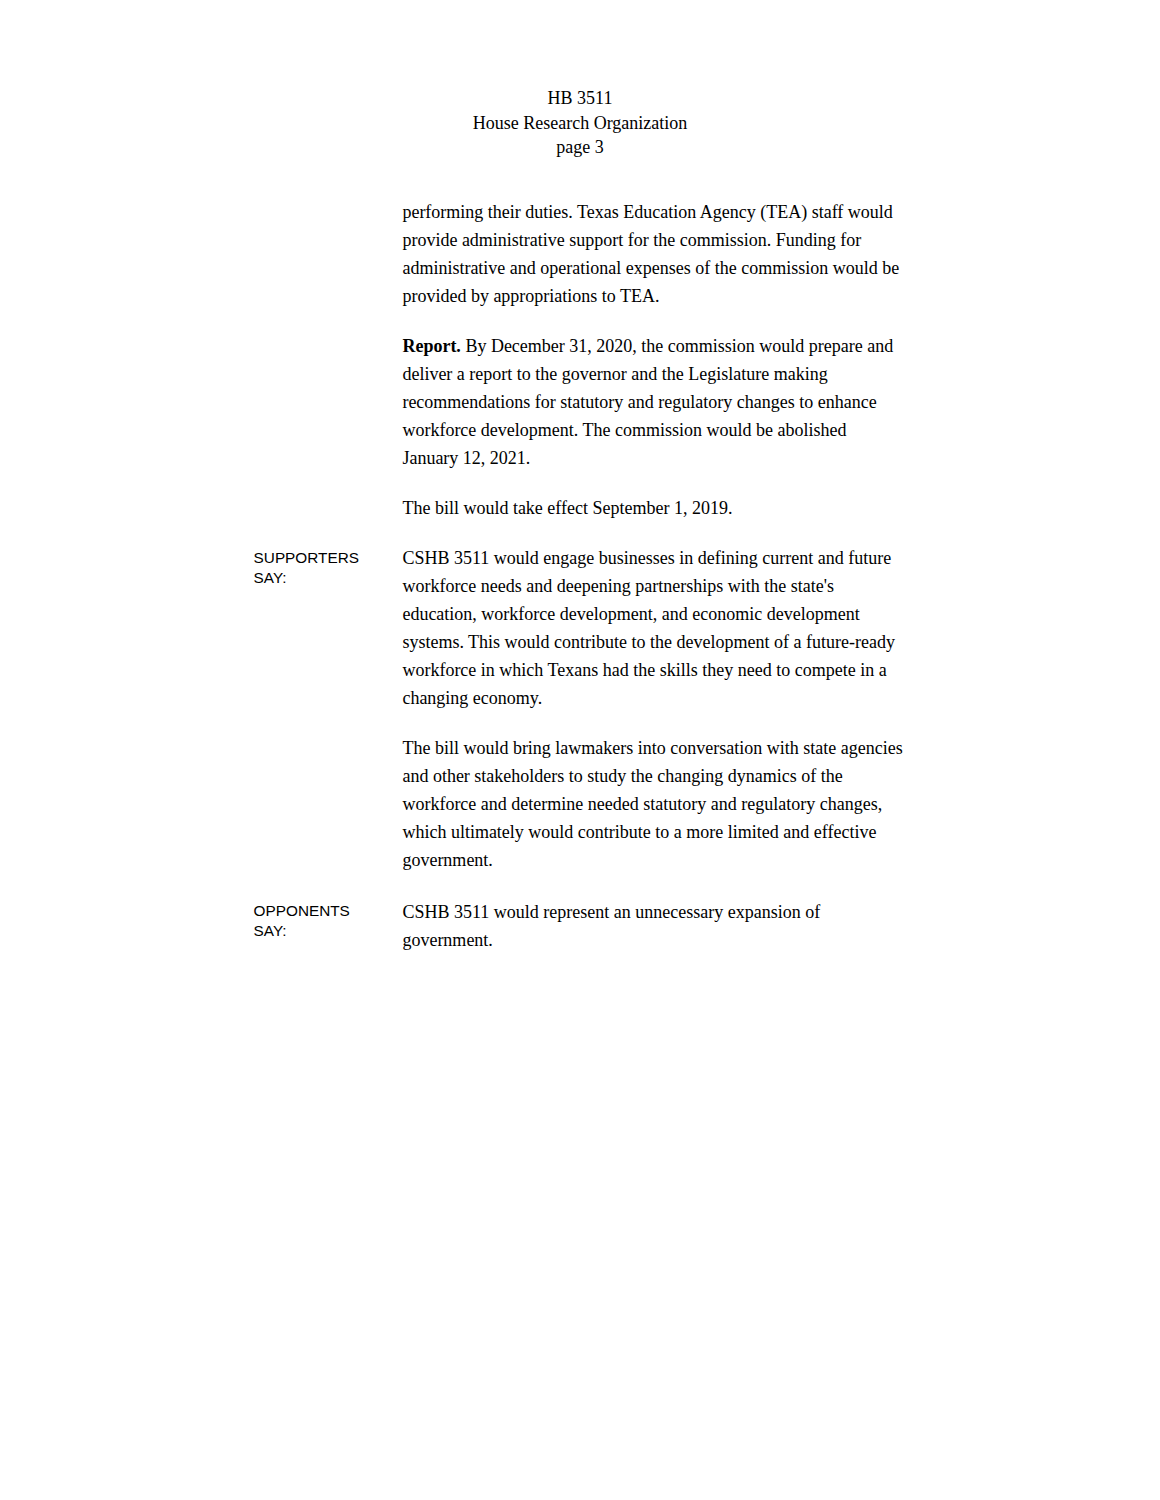HB 3511 House Research Organization page 3
performing their duties. Texas Education Agency (TEA) staff would provide administrative support for the commission. Funding for administrative and operational expenses of the commission would be provided by appropriations to TEA.
Report. By December 31, 2020, the commission would prepare and deliver a report to the governor and the Legislature making recommendations for statutory and regulatory changes to enhance workforce development. The commission would be abolished January 12, 2021.
The bill would take effect September 1, 2019.
Supporters say:
CSHB 3511 would engage businesses in defining current and future workforce needs and deepening partnerships with the state's education, workforce development, and economic development systems. This would contribute to the development of a future-ready workforce in which Texans had the skills they need to compete in a changing economy.
The bill would bring lawmakers into conversation with state agencies and other stakeholders to study the changing dynamics of the workforce and determine needed statutory and regulatory changes, which ultimately would contribute to a more limited and effective government.
Opponents say:
CSHB 3511 would represent an unnecessary expansion of government.